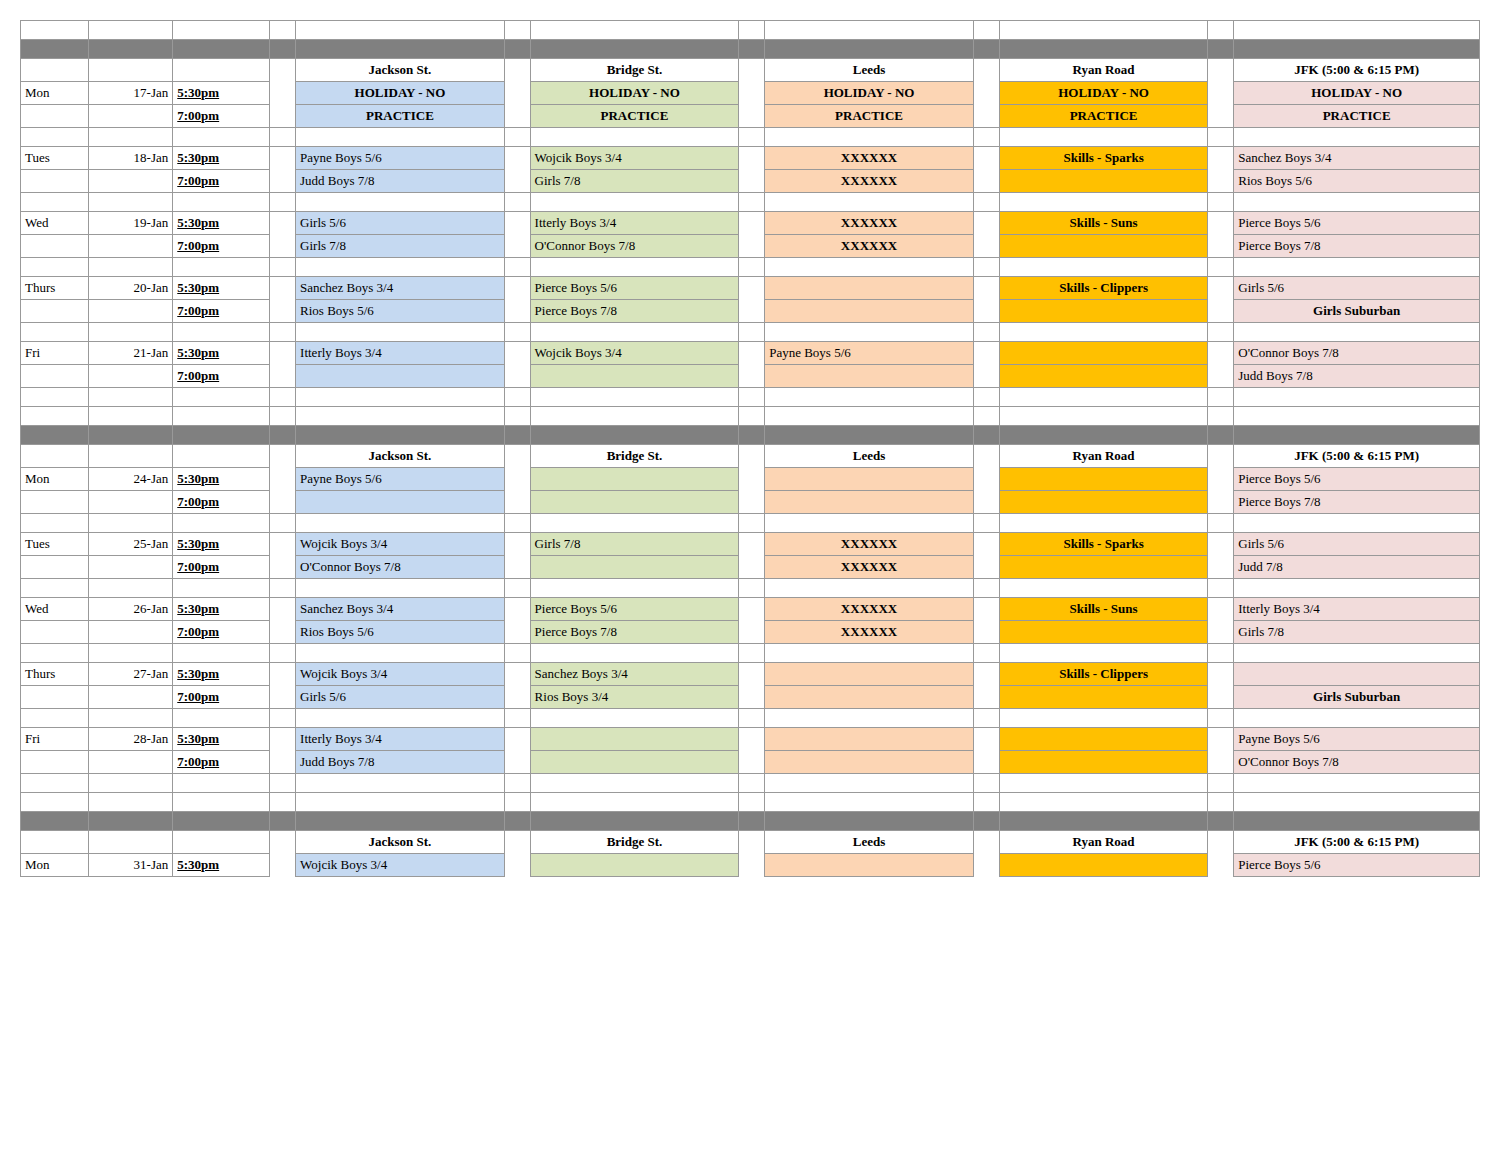| | | | | Jackson St. | | Bridge St. | | Leeds | | Ryan Road | | JFK (5:00 & 6:15 PM) |
| Mon | 17-Jan | 5:30pm | | HOLIDAY - NO | | HOLIDAY - NO | | HOLIDAY - NO | | HOLIDAY - NO | | HOLIDAY - NO |
| | | 7:00pm | | PRACTICE | | PRACTICE | | PRACTICE | | PRACTICE | | PRACTICE |
| Tues | 18-Jan | 5:30pm | | Payne Boys 5/6 | | Wojcik Boys 3/4 | | XXXXXX | | Skills - Sparks | | Sanchez Boys 3/4 |
| | | 7:00pm | | Judd Boys 7/8 | | Girls 7/8 | | XXXXXX | | | | Rios Boys 5/6 |
| Wed | 19-Jan | 5:30pm | | Girls 5/6 | | Itterly Boys 3/4 | | XXXXXX | | Skills - Suns | | Pierce Boys 5/6 |
| | | 7:00pm | | Girls 7/8 | | O'Connor Boys 7/8 | | XXXXXX | | | | Pierce Boys 7/8 |
| Thurs | 20-Jan | 5:30pm | | Sanchez Boys 3/4 | | Pierce Boys 5/6 | | | | Skills - Clippers | | Girls 5/6 |
| | | 7:00pm | | Rios Boys 5/6 | | Pierce Boys 7/8 | | | | | | Girls Suburban |
| Fri | 21-Jan | 5:30pm | | Itterly Boys 3/4 | | Wojcik Boys 3/4 | | Payne Boys 5/6 | | | | O'Connor Boys 7/8 |
| | | 7:00pm | | | | | | | | | | Judd Boys 7/8 |
| | | | | Jackson St. | | Bridge St. | | Leeds | | Ryan Road | | JFK (5:00 & 6:15 PM) |
| Mon | 24-Jan | 5:30pm | | Payne Boys 5/6 | | | | | | | | Pierce Boys 5/6 |
| | | 7:00pm | | | | | | | | | | Pierce Boys 7/8 |
| Tues | 25-Jan | 5:30pm | | Wojcik Boys 3/4 | | Girls 7/8 | | XXXXXX | | Skills - Sparks | | Girls 5/6 |
| | | 7:00pm | | O'Connor Boys 7/8 | | | | XXXXXX | | | | Judd 7/8 |
| Wed | 26-Jan | 5:30pm | | Sanchez Boys 3/4 | | Pierce Boys 5/6 | | XXXXXX | | Skills - Suns | | Itterly Boys 3/4 |
| | | 7:00pm | | Rios Boys 5/6 | | Pierce Boys 7/8 | | XXXXXX | | | | Girls 7/8 |
| Thurs | 27-Jan | 5:30pm | | Wojcik Boys 3/4 | | Sanchez Boys 3/4 | | | | Skills - Clippers | | |
| | | 7:00pm | | Girls 5/6 | | Rios Boys 3/4 | | | | | | Girls Suburban |
| Fri | 28-Jan | 5:30pm | | Itterly Boys 3/4 | | | | | | | | Payne Boys 5/6 |
| | | 7:00pm | | Judd Boys 7/8 | | | | | | | | O'Connor Boys 7/8 |
| | | | | Jackson St. | | Bridge St. | | Leeds | | Ryan Road | | JFK (5:00 & 6:15 PM) |
| Mon | 31-Jan | 5:30pm | | Wojcik Boys 3/4 | | | | | | | | Pierce Boys 5/6 |